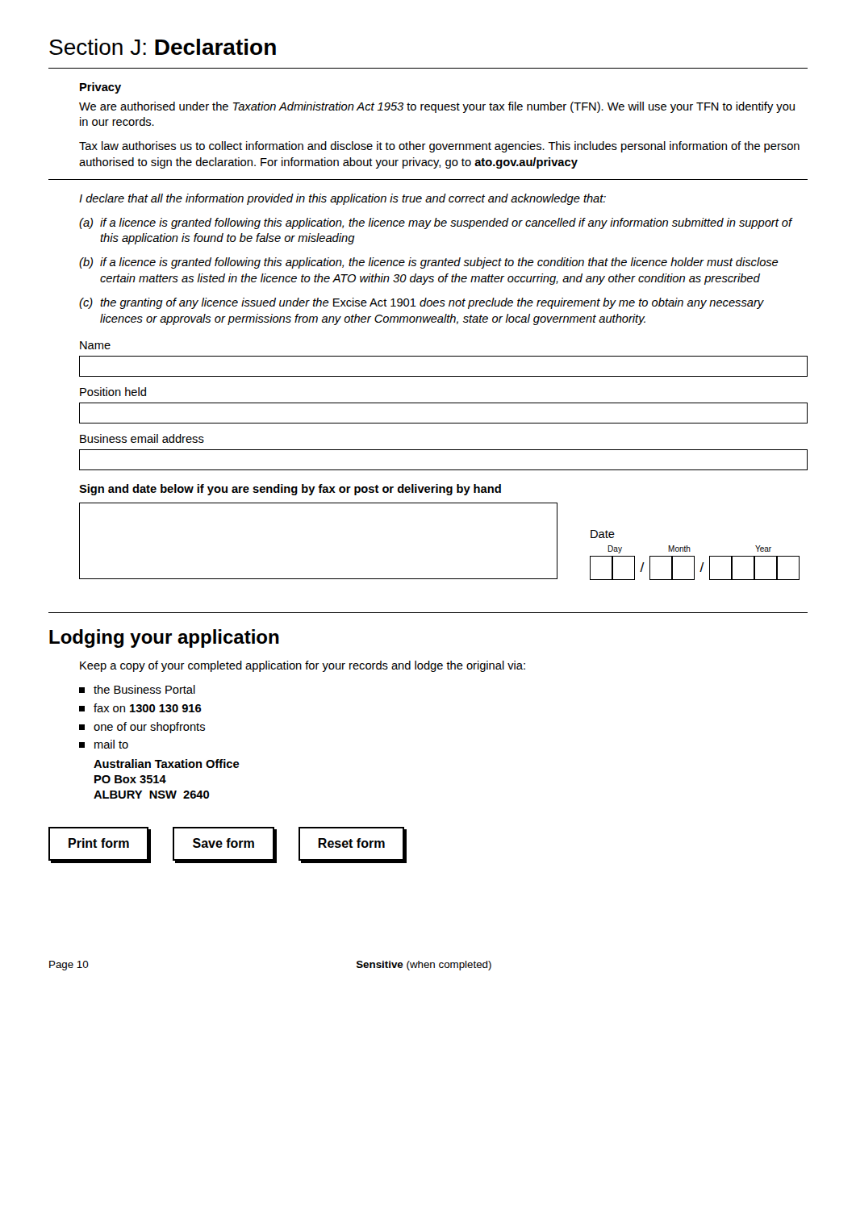Section J: Declaration
Privacy
We are authorised under the Taxation Administration Act 1953 to request your tax file number (TFN). We will use your TFN to identify you in our records.
Tax law authorises us to collect information and disclose it to other government agencies. This includes personal information of the person authorised to sign the declaration. For information about your privacy, go to ato.gov.au/privacy
I declare that all the information provided in this application is true and correct and acknowledge that:
(a) if a licence is granted following this application, the licence may be suspended or cancelled if any information submitted in support of this application is found to be false or misleading
(b) if a licence is granted following this application, the licence is granted subject to the condition that the licence holder must disclose certain matters as listed in the licence to the ATO within 30 days of the matter occurring, and any other condition as prescribed
(c) the granting of any licence issued under the Excise Act 1901 does not preclude the requirement by me to obtain any necessary licences or approvals or permissions from any other Commonwealth, state or local government authority.
Name
Position held
Business email address
Sign and date below if you are sending by fax or post or delivering by hand
Date
Day Month Year
/
/
Lodging your application
Keep a copy of your completed application for your records and lodge the original via:
the Business Portal
fax on 1300 130 916
one of our shopfronts
mail to
Australian Taxation Office
PO Box 3514
ALBURY NSW 2640
Print form Save form Reset form
Page 10
Sensitive (when completed)